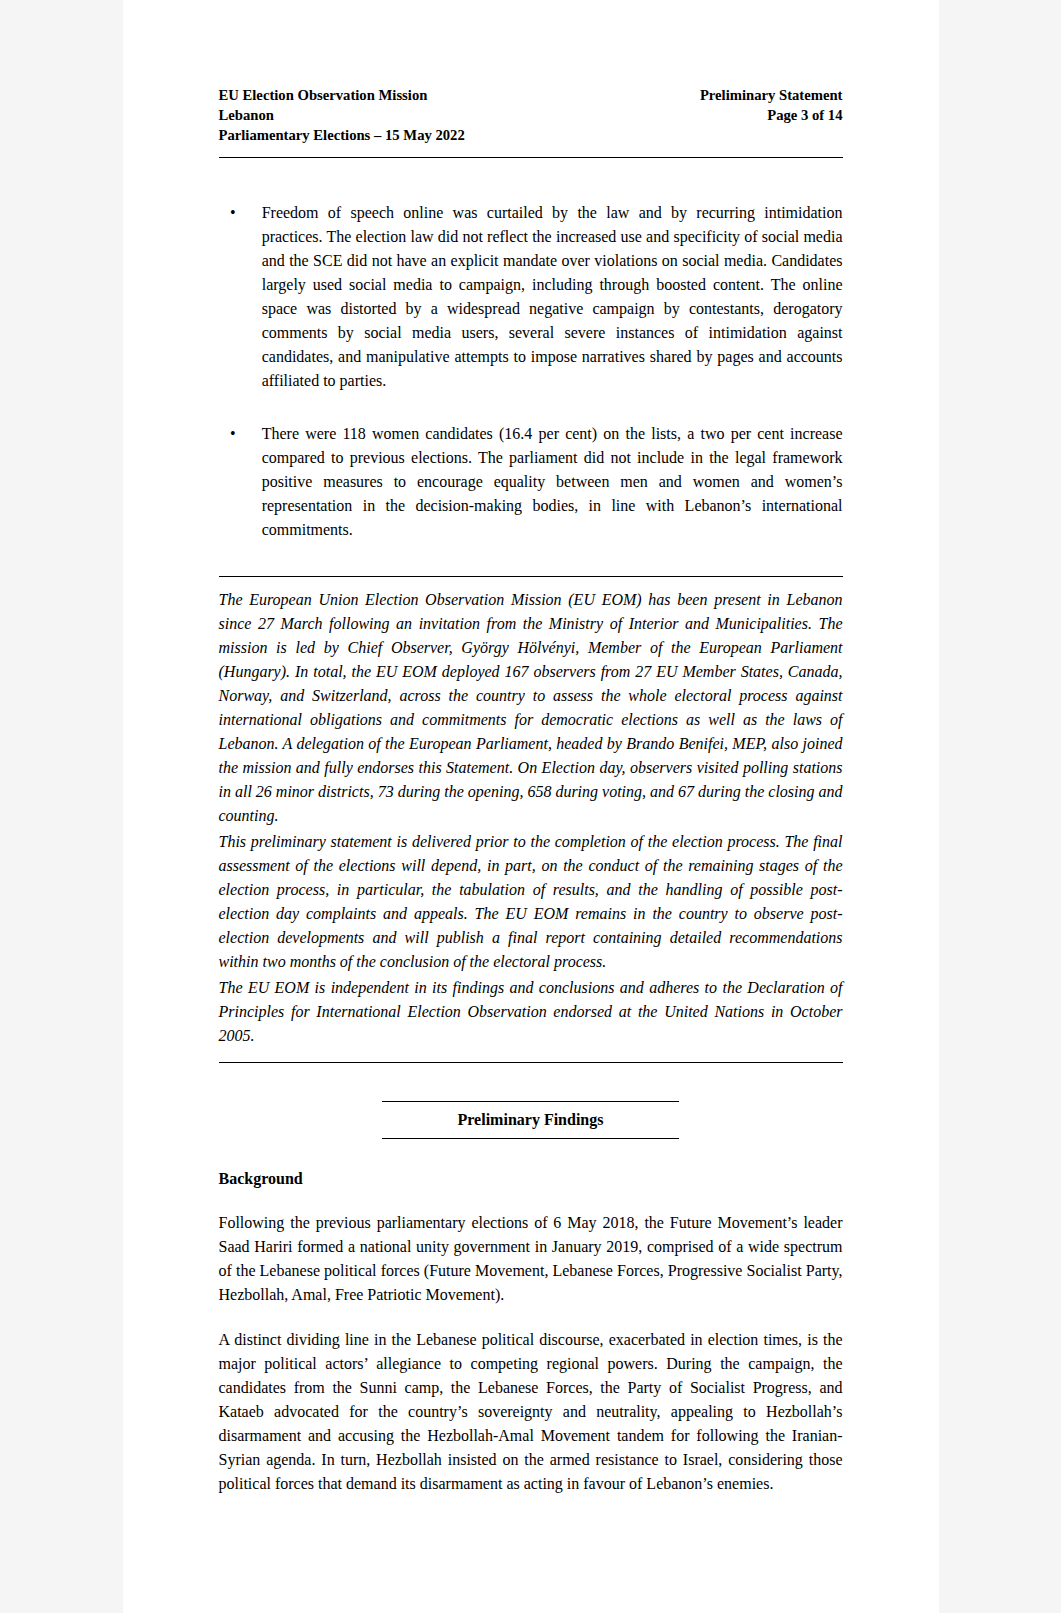EU Election Observation Mission
Lebanon
Parliamentary Elections – 15 May 2022
Preliminary Statement
Page 3 of 14
Freedom of speech online was curtailed by the law and by recurring intimidation practices. The election law did not reflect the increased use and specificity of social media and the SCE did not have an explicit mandate over violations on social media. Candidates largely used social media to campaign, including through boosted content. The online space was distorted by a widespread negative campaign by contestants, derogatory comments by social media users, several severe instances of intimidation against candidates, and manipulative attempts to impose narratives shared by pages and accounts affiliated to parties.
There were 118 women candidates (16.4 per cent) on the lists, a two per cent increase compared to previous elections. The parliament did not include in the legal framework positive measures to encourage equality between men and women and women’s representation in the decision-making bodies, in line with Lebanon’s international commitments.
The European Union Election Observation Mission (EU EOM) has been present in Lebanon since 27 March following an invitation from the Ministry of Interior and Municipalities. The mission is led by Chief Observer, György Hölvényi, Member of the European Parliament (Hungary). In total, the EU EOM deployed 167 observers from 27 EU Member States, Canada, Norway, and Switzerland, across the country to assess the whole electoral process against international obligations and commitments for democratic elections as well as the laws of Lebanon. A delegation of the European Parliament, headed by Brando Benifei, MEP, also joined the mission and fully endorses this Statement. On Election day, observers visited polling stations in all 26 minor districts, 73 during the opening, 658 during voting, and 67 during the closing and counting.
This preliminary statement is delivered prior to the completion of the election process. The final assessment of the elections will depend, in part, on the conduct of the remaining stages of the election process, in particular, the tabulation of results, and the handling of possible post-election day complaints and appeals. The EU EOM remains in the country to observe post-election developments and will publish a final report containing detailed recommendations within two months of the conclusion of the electoral process.
The EU EOM is independent in its findings and conclusions and adheres to the Declaration of Principles for International Election Observation endorsed at the United Nations in October 2005.
Preliminary Findings
Background
Following the previous parliamentary elections of 6 May 2018, the Future Movement’s leader Saad Hariri formed a national unity government in January 2019, comprised of a wide spectrum of the Lebanese political forces (Future Movement, Lebanese Forces, Progressive Socialist Party, Hezbollah, Amal, Free Patriotic Movement).
A distinct dividing line in the Lebanese political discourse, exacerbated in election times, is the major political actors’ allegiance to competing regional powers. During the campaign, the candidates from the Sunni camp, the Lebanese Forces, the Party of Socialist Progress, and Kataeb advocated for the country’s sovereignty and neutrality, appealing to Hezbollah’s disarmament and accusing the Hezbollah-Amal Movement tandem for following the Iranian-Syrian agenda. In turn, Hezbollah insisted on the armed resistance to Israel, considering those political forces that demand its disarmament as acting in favour of Lebanon’s enemies.